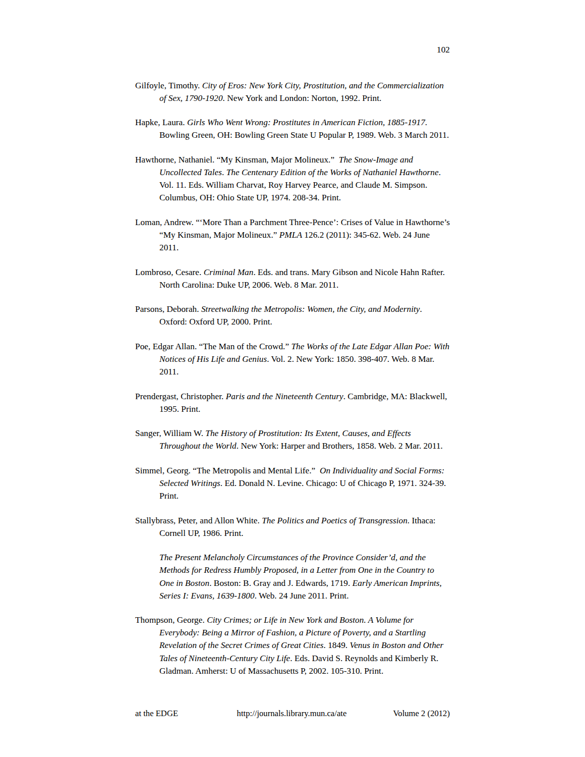102
Gilfoyle, Timothy. City of Eros: New York City, Prostitution, and the Commercialization of Sex, 1790-1920. New York and London: Norton, 1992. Print.
Hapke, Laura. Girls Who Went Wrong: Prostitutes in American Fiction, 1885-1917. Bowling Green, OH: Bowling Green State U Popular P, 1989. Web. 3 March 2011.
Hawthorne, Nathaniel. “My Kinsman, Major Molineux.” The Snow-Image and Uncollected Tales. The Centenary Edition of the Works of Nathaniel Hawthorne. Vol. 11. Eds. William Charvat, Roy Harvey Pearce, and Claude M. Simpson. Columbus, OH: Ohio State UP, 1974. 208-34. Print.
Loman, Andrew. “‘More Than a Parchment Three-Pence’: Crises of Value in Hawthorne’s “My Kinsman, Major Molineux.” PMLA 126.2 (2011): 345-62. Web. 24 June 2011.
Lombroso, Cesare. Criminal Man. Eds. and trans. Mary Gibson and Nicole Hahn Rafter. North Carolina: Duke UP, 2006. Web. 8 Mar. 2011.
Parsons, Deborah. Streetwalking the Metropolis: Women, the City, and Modernity. Oxford: Oxford UP, 2000. Print.
Poe, Edgar Allan. “The Man of the Crowd.” The Works of the Late Edgar Allan Poe: With Notices of His Life and Genius. Vol. 2. New York: 1850. 398-407. Web. 8 Mar. 2011.
Prendergast, Christopher. Paris and the Nineteenth Century. Cambridge, MA: Blackwell, 1995. Print.
Sanger, William W. The History of Prostitution: Its Extent, Causes, and Effects Throughout the World. New York: Harper and Brothers, 1858. Web. 2 Mar. 2011.
Simmel, Georg. “The Metropolis and Mental Life.” On Individuality and Social Forms: Selected Writings. Ed. Donald N. Levine. Chicago: U of Chicago P, 1971. 324-39. Print.
Stallybrass, Peter, and Allon White. The Politics and Poetics of Transgression. Ithaca: Cornell UP, 1986. Print.
The Present Melancholy Circumstances of the Province Consider’d, and the Methods for Redress Humbly Proposed, in a Letter from One in the Country to One in Boston. Boston: B. Gray and J. Edwards, 1719. Early American Imprints, Series I: Evans, 1639-1800. Web. 24 June 2011. Print.
Thompson, George. City Crimes; or Life in New York and Boston. A Volume for Everybody: Being a Mirror of Fashion, a Picture of Poverty, and a Startling Revelation of the Secret Crimes of Great Cities. 1849. Venus in Boston and Other Tales of Nineteenth-Century City Life. Eds. David S. Reynolds and Kimberly R. Gladman. Amherst: U of Massachusetts P, 2002. 105-310. Print.
at the EDGE
http://journals.library.mun.ca/ate
Volume 2 (2012)